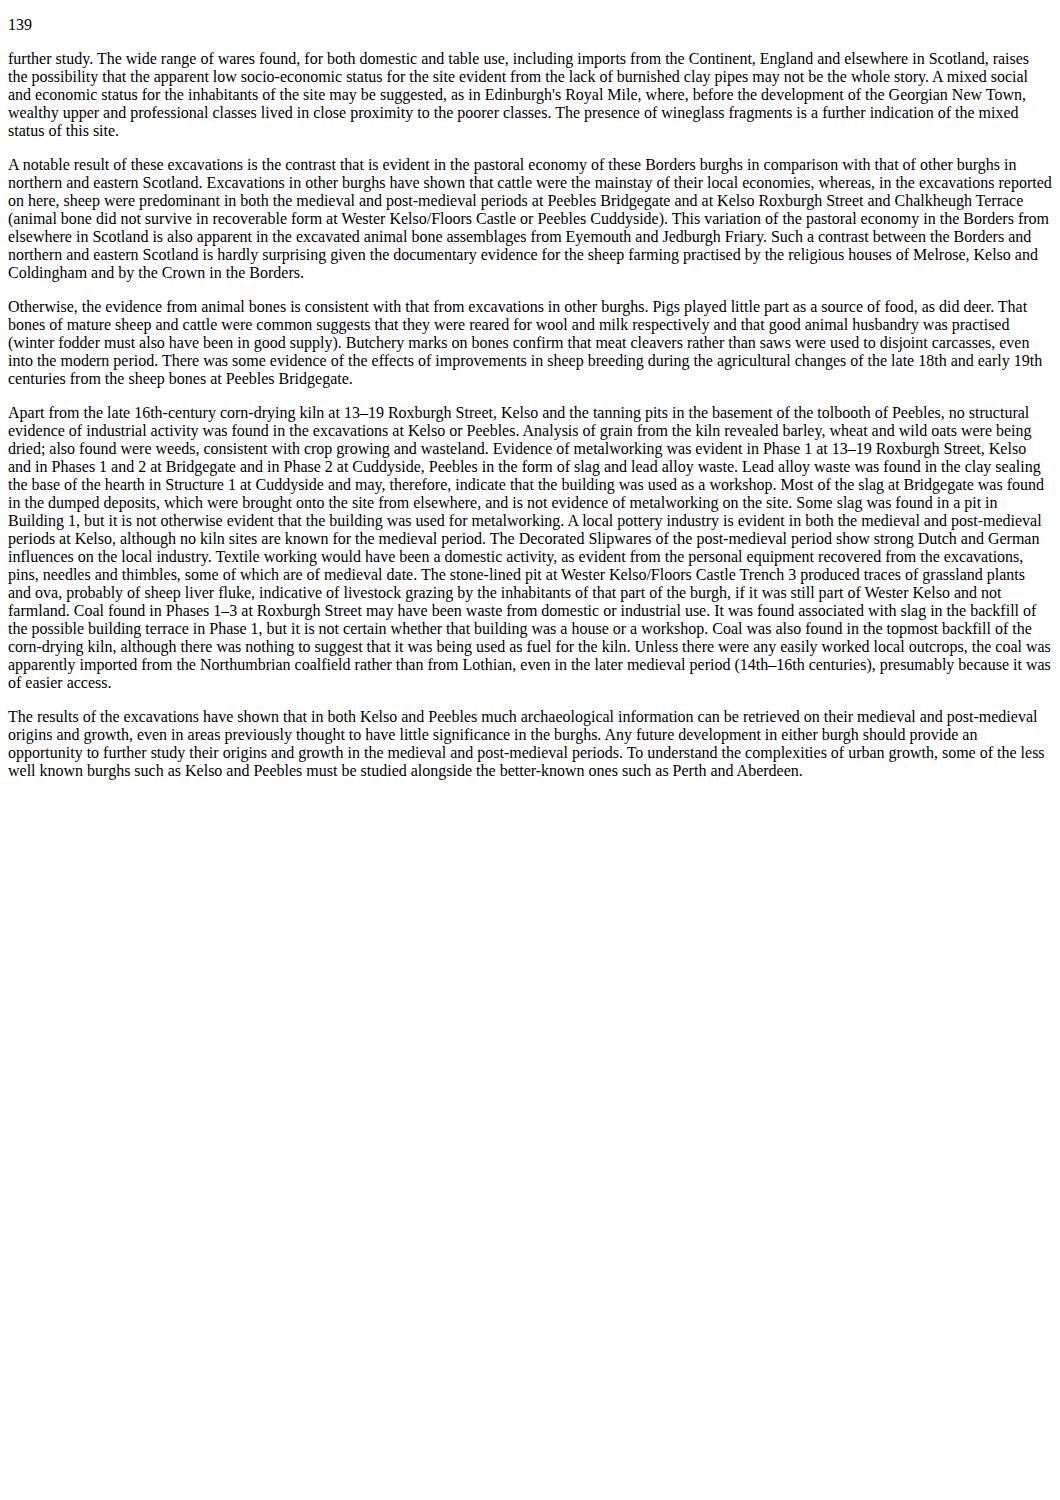139
further study. The wide range of wares found, for both domestic and table use, including imports from the Continent, England and elsewhere in Scotland, raises the possibility that the apparent low socio-economic status for the site evident from the lack of burnished clay pipes may not be the whole story. A mixed social and economic status for the inhabitants of the site may be suggested, as in Edinburgh's Royal Mile, where, before the development of the Georgian New Town, wealthy upper and professional classes lived in close proximity to the poorer classes. The presence of wineglass fragments is a further indication of the mixed status of this site.
A notable result of these excavations is the contrast that is evident in the pastoral economy of these Borders burghs in comparison with that of other burghs in northern and eastern Scotland. Excavations in other burghs have shown that cattle were the mainstay of their local economies, whereas, in the excavations reported on here, sheep were predominant in both the medieval and post-medieval periods at Peebles Bridgegate and at Kelso Roxburgh Street and Chalkheugh Terrace (animal bone did not survive in recoverable form at Wester Kelso/Floors Castle or Peebles Cuddyside). This variation of the pastoral economy in the Borders from elsewhere in Scotland is also apparent in the excavated animal bone assemblages from Eyemouth and Jedburgh Friary. Such a contrast between the Borders and northern and eastern Scotland is hardly surprising given the documentary evidence for the sheep farming practised by the religious houses of Melrose, Kelso and Coldingham and by the Crown in the Borders.
Otherwise, the evidence from animal bones is consistent with that from excavations in other burghs. Pigs played little part as a source of food, as did deer. That bones of mature sheep and cattle were common suggests that they were reared for wool and milk respectively and that good animal husbandry was practised (winter fodder must also have been in good supply). Butchery marks on bones confirm that meat cleavers rather than saws were used to disjoint carcasses, even into the modern period. There was some evidence of the effects of improvements in sheep breeding during the agricultural changes of the late 18th and early 19th centuries from the sheep bones at Peebles Bridgegate.
Apart from the late 16th-century corn-drying kiln at 13–19 Roxburgh Street, Kelso and the tanning pits in the basement of the tolbooth of Peebles, no structural evidence of industrial activity was found in the excavations at Kelso or Peebles. Analysis of grain from the kiln revealed barley, wheat and wild oats were being dried; also found were weeds, consistent with crop growing and wasteland. Evidence of metalworking was evident in Phase 1 at 13–19 Roxburgh Street, Kelso and in Phases 1 and 2 at Bridgegate and in Phase 2 at Cuddyside, Peebles in the form of slag and lead alloy waste. Lead alloy waste was found in the clay sealing the base of the hearth in Structure 1 at Cuddyside and may, therefore, indicate that the building was used as a workshop. Most of the slag at Bridgegate was found in the dumped deposits, which were brought onto the site from elsewhere, and is not evidence of metalworking on the site. Some slag was found in a pit in Building 1, but it is not otherwise evident that the building was used for metalworking. A local pottery industry is evident in both the medieval and post-medieval periods at Kelso, although no kiln sites are known for the medieval period. The Decorated Slipwares of the post-medieval period show strong Dutch and German influences on the local industry. Textile working would have been a domestic activity, as evident from the personal equipment recovered from the excavations, pins, needles and thimbles, some of which are of medieval date. The stone-lined pit at Wester Kelso/Floors Castle Trench 3 produced traces of grassland plants and ova, probably of sheep liver fluke, indicative of livestock grazing by the inhabitants of that part of the burgh, if it was still part of Wester Kelso and not farmland. Coal found in Phases 1–3 at Roxburgh Street may have been waste from domestic or industrial use. It was found associated with slag in the backfill of the possible building terrace in Phase 1, but it is not certain whether that building was a house or a workshop. Coal was also found in the topmost backfill of the corn-drying kiln, although there was nothing to suggest that it was being used as fuel for the kiln. Unless there were any easily worked local outcrops, the coal was apparently imported from the Northumbrian coalfield rather than from Lothian, even in the later medieval period (14th–16th centuries), presumably because it was of easier access.
The results of the excavations have shown that in both Kelso and Peebles much archaeological information can be retrieved on their medieval and post-medieval origins and growth, even in areas previously thought to have little significance in the burghs. Any future development in either burgh should provide an opportunity to further study their origins and growth in the medieval and post-medieval periods. To understand the complexities of urban growth, some of the less well known burghs such as Kelso and Peebles must be studied alongside the better-known ones such as Perth and Aberdeen.